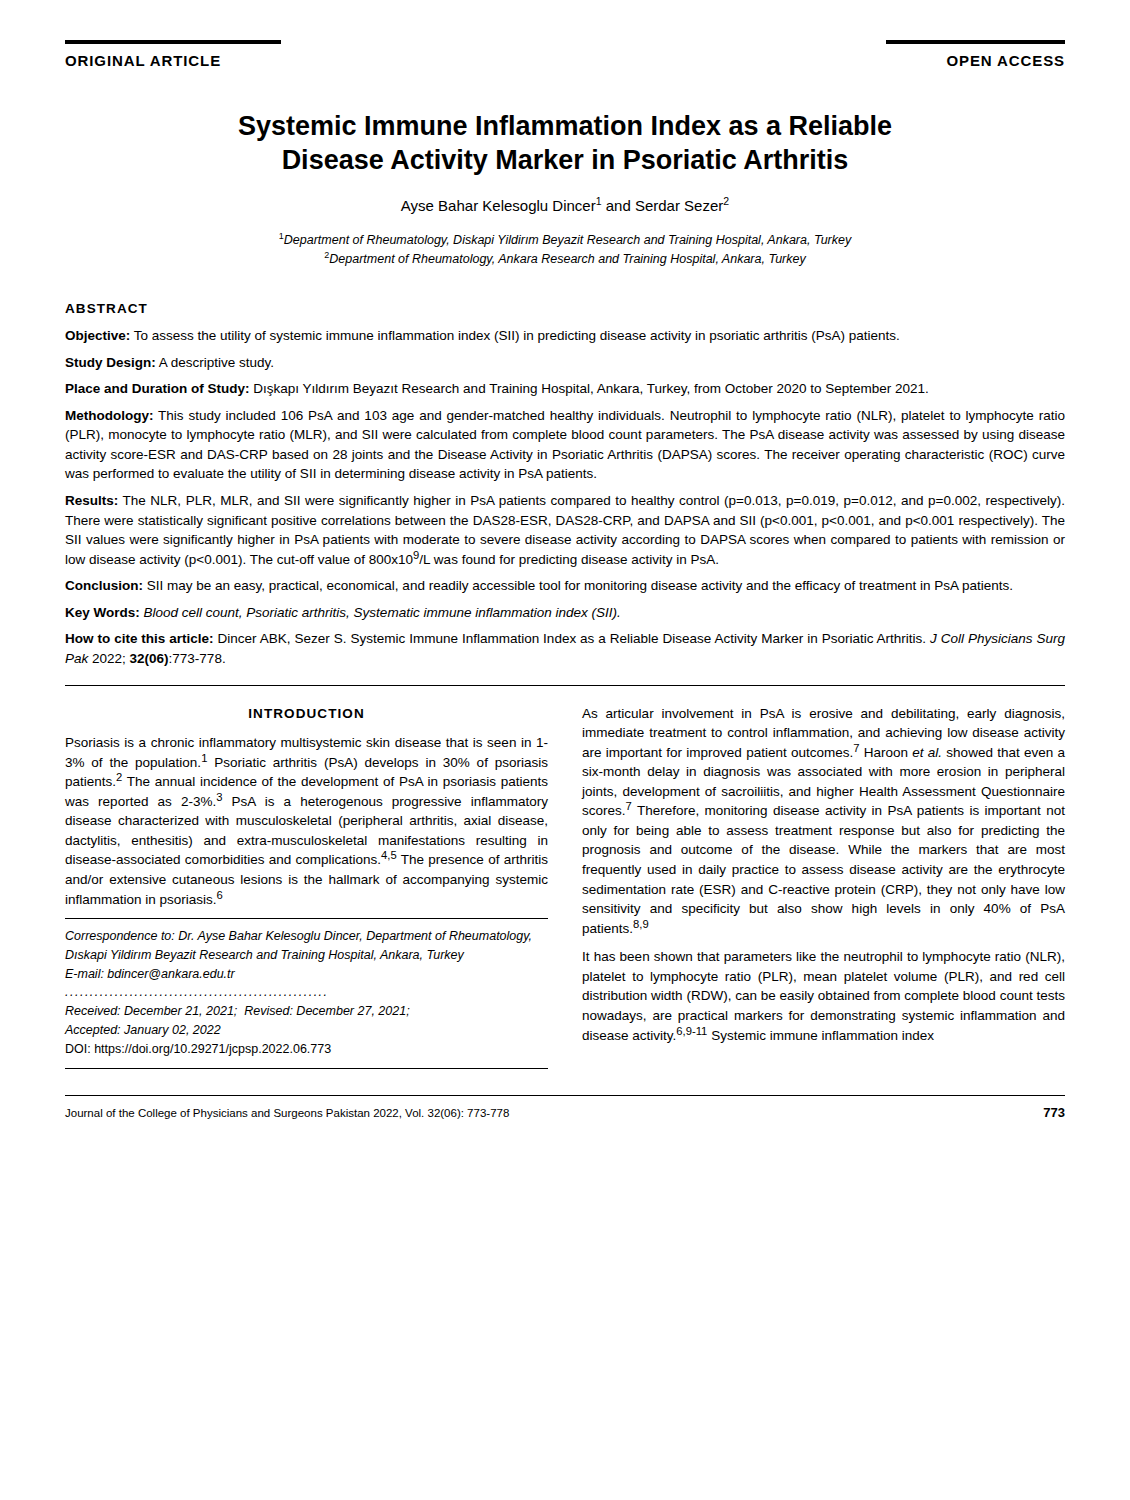ORIGINAL ARTICLE
OPEN ACCESS
Systemic Immune Inflammation Index as a Reliable
Disease Activity Marker in Psoriatic Arthritis
Ayse Bahar Kelesoglu Dincer1 and Serdar Sezer2
1Department of Rheumatology, Diskapi Yildirım Beyazit Research and Training Hospital, Ankara, Turkey
2Department of Rheumatology, Ankara Research and Training Hospital, Ankara, Turkey
ABSTRACT
Objective: To assess the utility of systemic immune inflammation index (SII) in predicting disease activity in psoriatic arthritis (PsA) patients.
Study Design: A descriptive study.
Place and Duration of Study: Dışkapı Yıldırım Beyazıt Research and Training Hospital, Ankara, Turkey, from October 2020 to September 2021.
Methodology: This study included 106 PsA and 103 age and gender-matched healthy individuals. Neutrophil to lymphocyte ratio (NLR), platelet to lymphocyte ratio (PLR), monocyte to lymphocyte ratio (MLR), and SII were calculated from complete blood count parameters. The PsA disease activity was assessed by using disease activity score-ESR and DAS-CRP based on 28 joints and the Disease Activity in Psoriatic Arthritis (DAPSA) scores. The receiver operating characteristic (ROC) curve was performed to evaluate the utility of SII in determining disease activity in PsA patients.
Results: The NLR, PLR, MLR, and SII were significantly higher in PsA patients compared to healthy control (p=0.013, p=0.019, p=0.012, and p=0.002, respectively). There were statistically significant positive correlations between the DAS28-ESR, DAS28-CRP, and DAPSA and SII (p<0.001, p<0.001, and p<0.001 respectively). The SII values were significantly higher in PsA patients with moderate to severe disease activity according to DAPSA scores when compared to patients with remission or low disease activity (p<0.001). The cut-off value of 800x109/L was found for predicting disease activity in PsA.
Conclusion: SII may be an easy, practical, economical, and readily accessible tool for monitoring disease activity and the efficacy of treatment in PsA patients.
Key Words: Blood cell count, Psoriatic arthritis, Systematic immune inflammation index (SII).
How to cite this article: Dincer ABK, Sezer S. Systemic Immune Inflammation Index as a Reliable Disease Activity Marker in Psoriatic Arthritis. J Coll Physicians Surg Pak 2022; 32(06):773-778.
INTRODUCTION
Psoriasis is a chronic inflammatory multisystemic skin disease that is seen in 1-3% of the population.1 Psoriatic arthritis (PsA) develops in 30% of psoriasis patients.2 The annual incidence of the development of PsA in psoriasis patients was reported as 2-3%.3 PsA is a heterogenous progressive inflammatory disease characterized with musculoskeletal (peripheral arthritis, axial disease, dactylitis, enthesitis) and extra-musculoskeletal manifestations resulting in disease-associated comorbidities and complications.4,5 The presence of arthritis and/or extensive cutaneous lesions is the hallmark of accompanying systemic inflammation in psoriasis.6
Correspondence to: Dr. Ayse Bahar Kelesoglu Dincer, Department of Rheumatology, Dıskapi Yildirım Beyazit Research and Training Hospital, Ankara, Turkey
E-mail: bdincer@ankara.edu.tr
.....................................................
Received: December 21, 2021; Revised: December 27, 2021;
Accepted: January 02, 2022
DOI: https://doi.org/10.29271/jcpsp.2022.06.773
As articular involvement in PsA is erosive and debilitating, early diagnosis, immediate treatment to control inflammation, and achieving low disease activity are important for improved patient outcomes.7 Haroon et al. showed that even a six-month delay in diagnosis was associated with more erosion in peripheral joints, development of sacroiliitis, and higher Health Assessment Questionnaire scores.7 Therefore, monitoring disease activity in PsA patients is important not only for being able to assess treatment response but also for predicting the prognosis and outcome of the disease. While the markers that are most frequently used in daily practice to assess disease activity are the erythrocyte sedimentation rate (ESR) and C-reactive protein (CRP), they not only have low sensitivity and specificity but also show high levels in only 40% of PsA patients.8,9
It has been shown that parameters like the neutrophil to lymphocyte ratio (NLR), platelet to lymphocyte ratio (PLR), mean platelet volume (PLR), and red cell distribution width (RDW), can be easily obtained from complete blood count tests nowadays, are practical markers for demonstrating systemic inflammation and disease activity.6,9-11 Systemic immune inflammation index
Journal of the College of Physicians and Surgeons Pakistan 2022, Vol. 32(06): 773-778
773